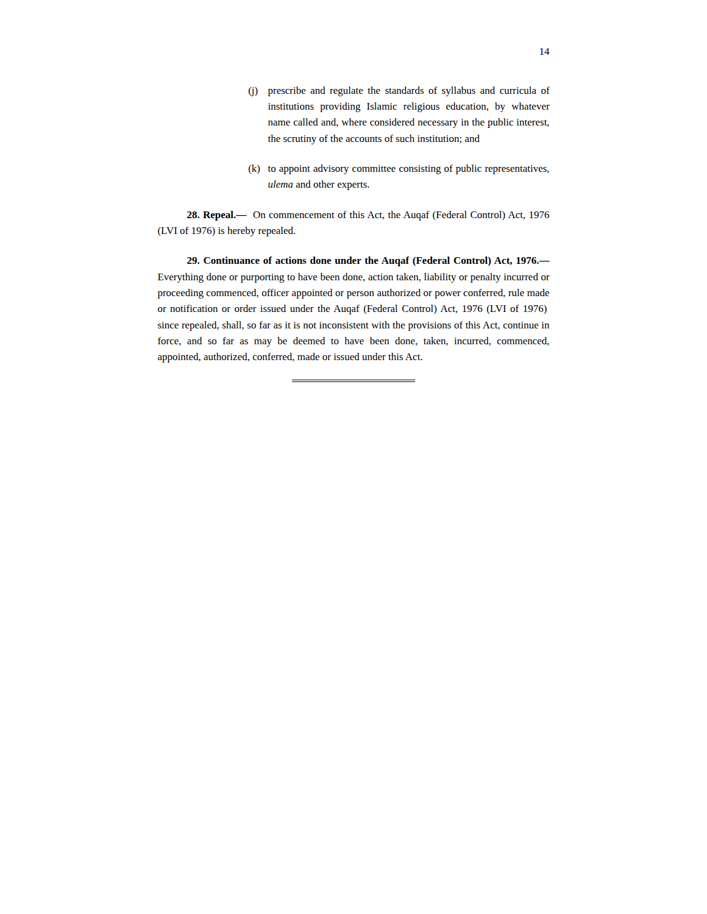14
(j)
prescribe and regulate the standards of syllabus and curricula of institutions providing Islamic religious education, by whatever name called and, where considered necessary in the public interest, the scrutiny of the accounts of such institution; and
(k)
to appoint advisory committee consisting of public representatives, ulema and other experts.
28. Repeal.— On commencement of this Act, the Auqaf (Federal Control) Act, 1976 (LVI of 1976) is hereby repealed.
29. Continuance of actions done under the Auqaf (Federal Control) Act, 1976.— Everything done or purporting to have been done, action taken, liability or penalty incurred or proceeding commenced, officer appointed or person authorized or power conferred, rule made or notification or order issued under the Auqaf (Federal Control) Act, 1976 (LVI of 1976) since repealed, shall, so far as it is not inconsistent with the provisions of this Act, continue in force, and so far as may be deemed to have been done, taken, incurred, commenced, appointed, authorized, conferred, made or issued under this Act.